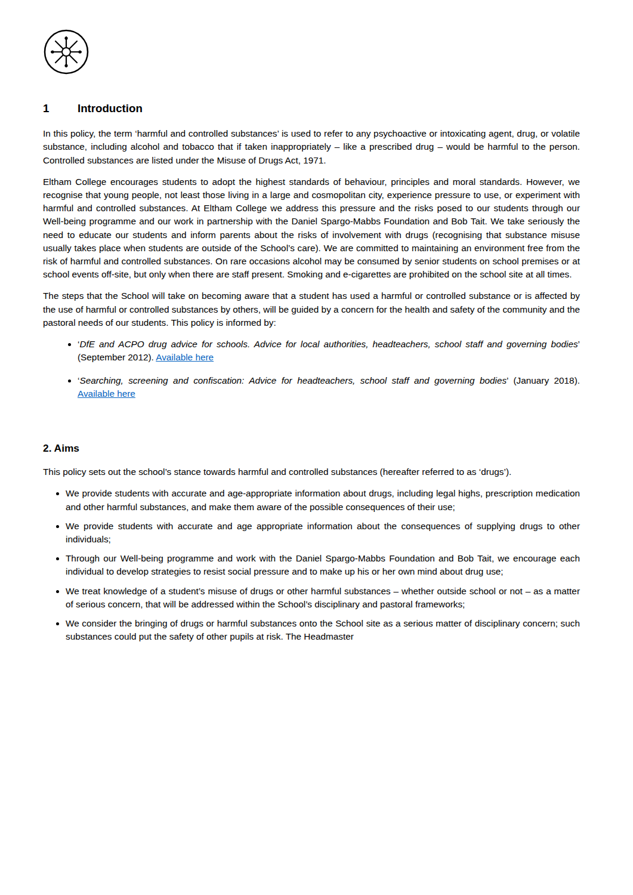1 Introduction
In this policy, the term ‘harmful and controlled substances’ is used to refer to any psychoactive or intoxicating agent, drug, or volatile substance, including alcohol and tobacco that if taken inappropriately – like a prescribed drug – would be harmful to the person. Controlled substances are listed under the Misuse of Drugs Act, 1971.
Eltham College encourages students to adopt the highest standards of behaviour, principles and moral standards. However, we recognise that young people, not least those living in a large and cosmopolitan city, experience pressure to use, or experiment with harmful and controlled substances. At Eltham College we address this pressure and the risks posed to our students through our Well-being programme and our work in partnership with the Daniel Spargo-Mabbs Foundation and Bob Tait. We take seriously the need to educate our students and inform parents about the risks of involvement with drugs (recognising that substance misuse usually takes place when students are outside of the School’s care). We are committed to maintaining an environment free from the risk of harmful and controlled substances. On rare occasions alcohol may be consumed by senior students on school premises or at school events off-site, but only when there are staff present. Smoking and e-cigarettes are prohibited on the school site at all times.
The steps that the School will take on becoming aware that a student has used a harmful or controlled substance or is affected by the use of harmful or controlled substances by others, will be guided by a concern for the health and safety of the community and the pastoral needs of our students. This policy is informed by:
‘DfE and ACPO drug advice for schools. Advice for local authorities, headteachers, school staff and governing bodies’ (September 2012). Available here
‘Searching, screening and confiscation: Advice for headteachers, school staff and governing bodies’ (January 2018). Available here
2. Aims
This policy sets out the school’s stance towards harmful and controlled substances (hereafter referred to as ‘drugs’).
We provide students with accurate and age-appropriate information about drugs, including legal highs, prescription medication and other harmful substances, and make them aware of the possible consequences of their use;
We provide students with accurate and age appropriate information about the consequences of supplying drugs to other individuals;
Through our Well-being programme and work with the Daniel Spargo-Mabbs Foundation and Bob Tait, we encourage each individual to develop strategies to resist social pressure and to make up his or her own mind about drug use;
We treat knowledge of a student’s misuse of drugs or other harmful substances – whether outside school or not – as a matter of serious concern, that will be addressed within the School’s disciplinary and pastoral frameworks;
We consider the bringing of drugs or harmful substances onto the School site as a serious matter of disciplinary concern; such substances could put the safety of other pupils at risk. The Headmaster